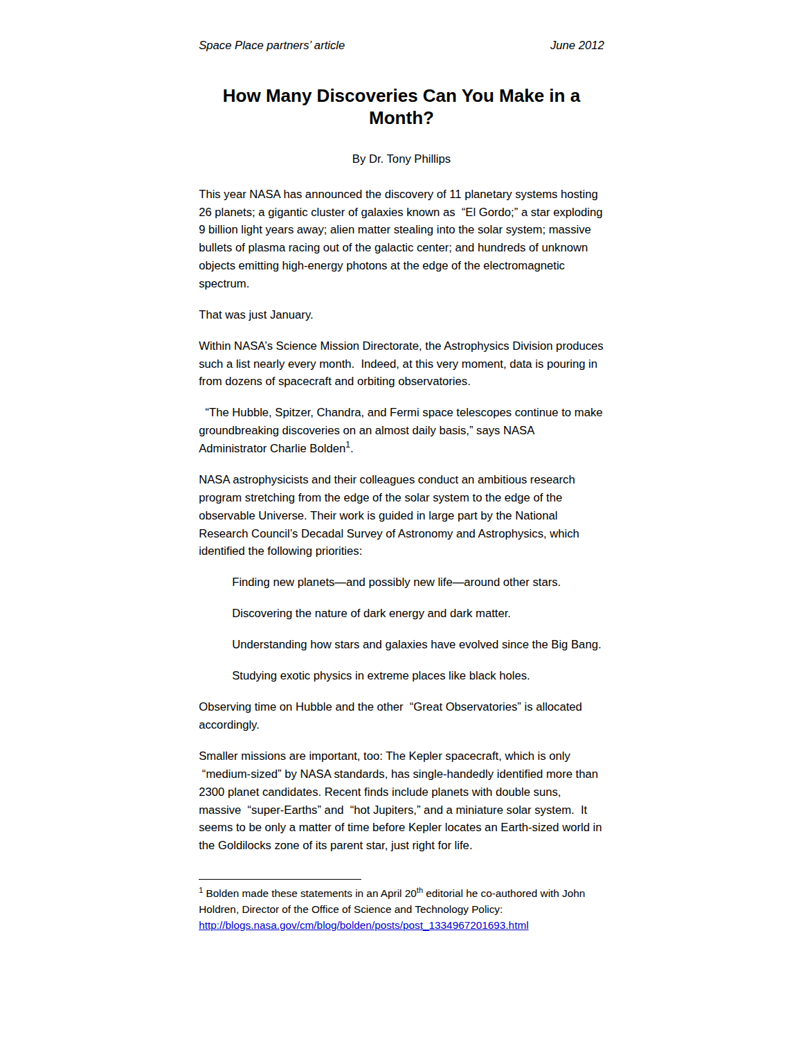Space Place partners’ article June 2012
How Many Discoveries Can You Make in a Month?
By Dr. Tony Phillips
This year NASA has announced the discovery of 11 planetary systems hosting 26 planets; a gigantic cluster of galaxies known as “El Gordo;” a star exploding 9 billion light years away; alien matter stealing into the solar system; massive bullets of plasma racing out of the galactic center; and hundreds of unknown objects emitting high-energy photons at the edge of the electromagnetic spectrum.
That was just January.
Within NASA’s Science Mission Directorate, the Astrophysics Division produces such a list nearly every month. Indeed, at this very moment, data is pouring in from dozens of spacecraft and orbiting observatories.
“The Hubble, Spitzer, Chandra, and Fermi space telescopes continue to make groundbreaking discoveries on an almost daily basis,” says NASA Administrator Charlie Bolden1.
NASA astrophysicists and their colleagues conduct an ambitious research program stretching from the edge of the solar system to the edge of the observable Universe. Their work is guided in large part by the National Research Council’s Decadal Survey of Astronomy and Astrophysics, which identified the following priorities:
Finding new planets—and possibly new life—around other stars.
Discovering the nature of dark energy and dark matter.
Understanding how stars and galaxies have evolved since the Big Bang.
Studying exotic physics in extreme places like black holes.
Observing time on Hubble and the other “Great Observatories” is allocated accordingly.
Smaller missions are important, too: The Kepler spacecraft, which is only “medium-sized” by NASA standards, has single-handedly identified more than 2300 planet candidates. Recent finds include planets with double suns, massive “super-Earths” and “hot Jupiters,” and a miniature solar system. It seems to be only a matter of time before Kepler locates an Earth-sized world in the Goldilocks zone of its parent star, just right for life.
1 Bolden made these statements in an April 20th editorial he co-authored with John Holdren, Director of the Office of Science and Technology Policy:
http://blogs.nasa.gov/cm/blog/bolden/posts/post_1334967201693.html